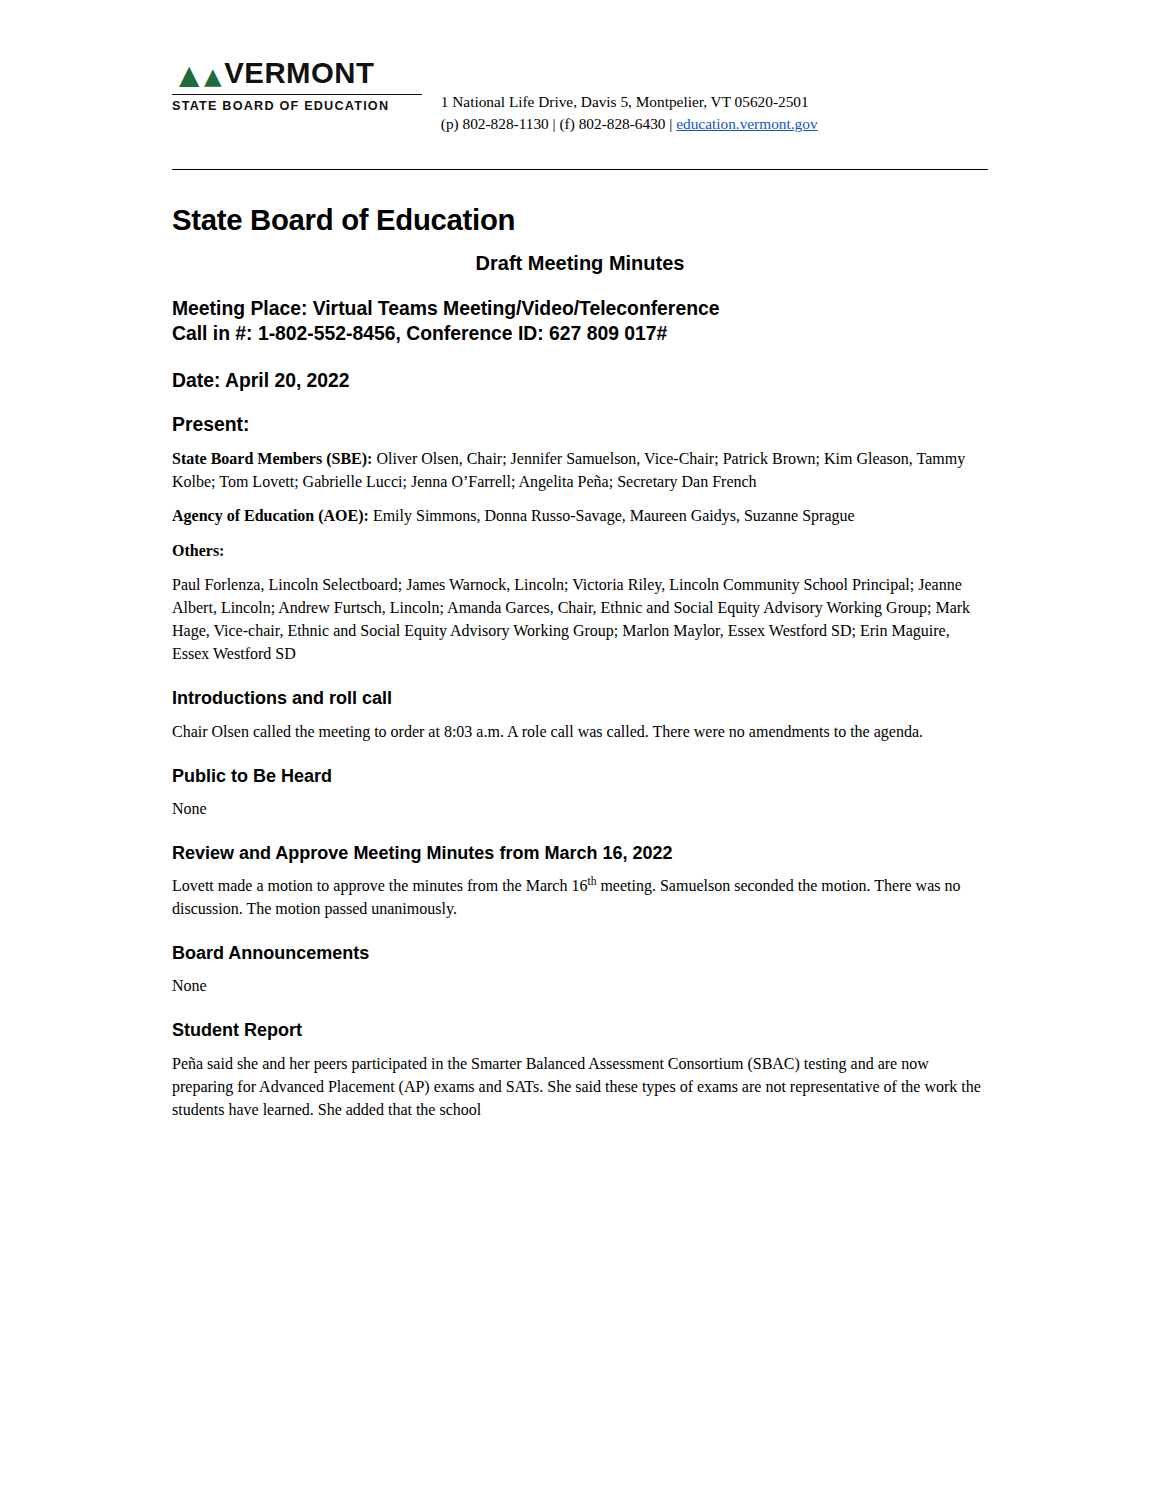▲▴VERMONT
STATE BOARD OF EDUCATION
1 National Life Drive, Davis 5, Montpelier, VT 05620-2501
(p) 802-828-1130 | (f) 802-828-6430 | education.vermont.gov
State Board of Education
Draft Meeting Minutes
Meeting Place: Virtual Teams Meeting/Video/Teleconference
Call in #: 1-802-552-8456, Conference ID: 627 809 017#
Date: April 20, 2022
Present:
State Board Members (SBE): Oliver Olsen, Chair; Jennifer Samuelson, Vice-Chair; Patrick Brown; Kim Gleason, Tammy Kolbe; Tom Lovett; Gabrielle Lucci; Jenna O’Farrell; Angelita Peña; Secretary Dan French
Agency of Education (AOE): Emily Simmons, Donna Russo-Savage, Maureen Gaidys, Suzanne Sprague
Others:
Paul Forlenza, Lincoln Selectboard; James Warnock, Lincoln; Victoria Riley, Lincoln Community School Principal; Jeanne Albert, Lincoln; Andrew Furtsch, Lincoln; Amanda Garces, Chair, Ethnic and Social Equity Advisory Working Group; Mark Hage, Vice-chair, Ethnic and Social Equity Advisory Working Group; Marlon Maylor, Essex Westford SD; Erin Maguire, Essex Westford SD
Introductions and roll call
Chair Olsen called the meeting to order at 8:03 a.m. A role call was called. There were no amendments to the agenda.
Public to Be Heard
None
Review and Approve Meeting Minutes from March 16, 2022
Lovett made a motion to approve the minutes from the March 16th meeting. Samuelson seconded the motion. There was no discussion. The motion passed unanimously.
Board Announcements
None
Student Report
Peña said she and her peers participated in the Smarter Balanced Assessment Consortium (SBAC) testing and are now preparing for Advanced Placement (AP) exams and SATs. She said these types of exams are not representative of the work the students have learned. She added that the school